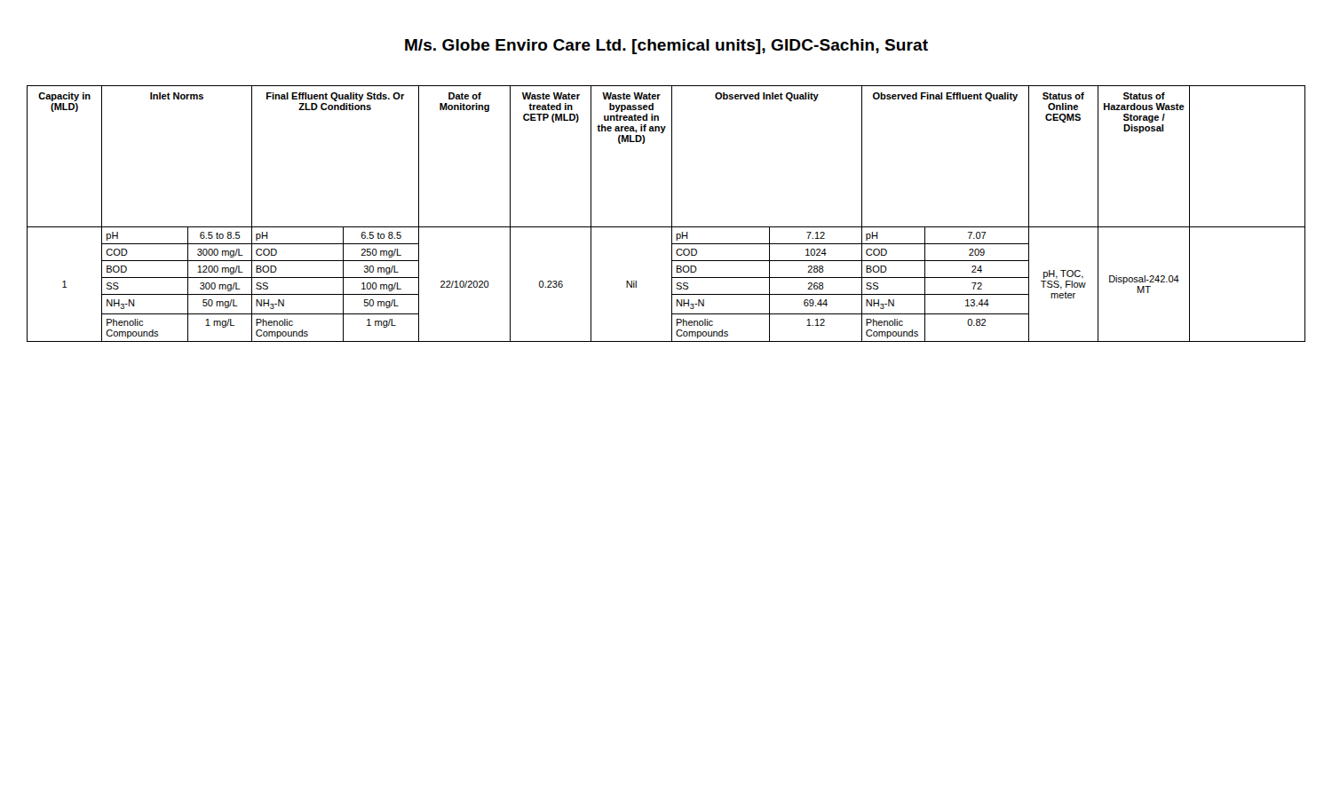M/s. Globe Enviro Care Ltd. [chemical units], GIDC-Sachin, Surat
| Capacity in (MLD) | Inlet Norms | Final Effluent Quality Stds. Or ZLD Conditions | Date of Monitoring | Waste Water treated in CETP (MLD) | Waste Water bypassed untreated in the area, if any (MLD) | Observed Inlet Quality | Observed Final Effluent Quality | Status of Online CEQMS | Status of Hazardous Waste Storage / Disposal | |
| --- | --- | --- | --- | --- | --- | --- | --- | --- | --- | --- |
| 1 | pH | 6.5 to 8.5 | pH | 6.5 to 8.5 | 22/10/2020 | 0.236 | Nil | pH | 7.12 | pH | 7.07 | pH, TOC, TSS, Flow meter | Disposal-242.04 MT | |
| COD | 3000 mg/L | COD | 250 mg/L | COD | 1024 | COD | 209 |
| BOD | 1200 mg/L | BOD | 30 mg/L | BOD | 288 | BOD | 24 |
| SS | 300 mg/L | SS | 100 mg/L | SS | 268 | SS | 72 |
| NH 3 -N | 50 mg/L | NH 3 -N | 50 mg/L | NH 3 -N | 69.44 | NH 3 -N | 13.44 |
| Phenolic Compounds | 1 mg/L | Phenolic Compounds | 1 mg/L | Phenolic Compounds | 1.12 | Phenolic Compounds | 0.82 |